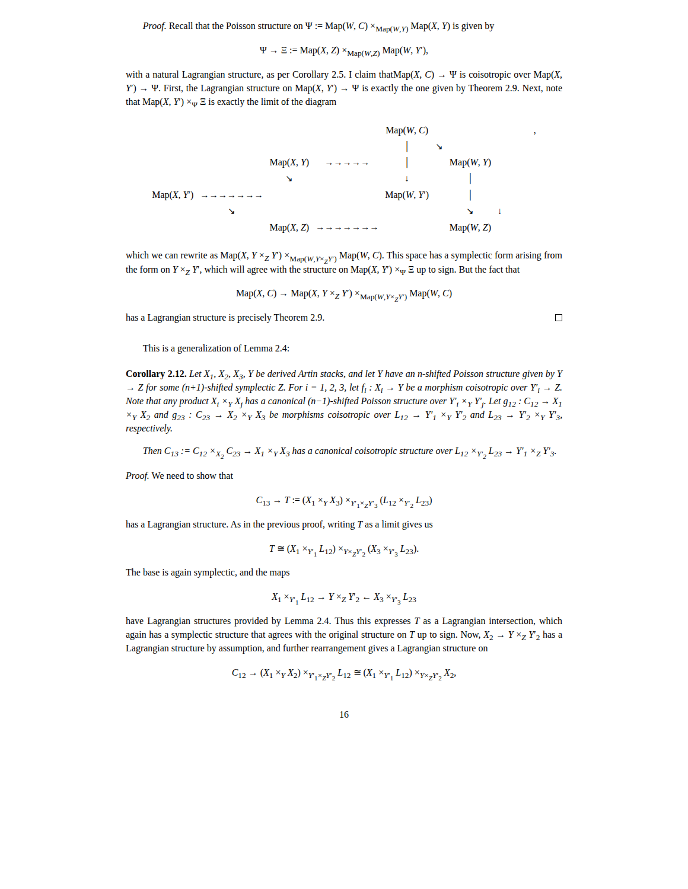Proof. Recall that the Poisson structure on Ψ := Map(W, C) ×Map(W,Y) Map(X, Y) is given by
Ψ → Ξ := Map(X, Z) ×Map(W,Z) Map(W, Y′),
with a natural Lagrangian structure, as per Corollary 2.5. I claim thatMap(X, C) → Ψ is coisotropic over Map(X, Y′) → Ψ. First, the Lagrangian structure on Map(X, Y′) → Ψ is exactly the one given by Theorem 2.9. Next, note that Map(X, Y′) ×Ψ Ξ is exactly the limit of the diagram
| | | | | Map( W , C ) | | | | , |
| | | | | │ | ↘ | | | |
| | | Map( X , Y ) | →→→→→ | │ | | Map( W , Y ) | | |
| | | ↘ | | ↓ | | │ | | |
| Map( X , Y ′) | →→→→→→→ | | | Map( W , Y ′) | | │ | | |
| | ↘ | | | | | ↘ | ↓ | |
| | | Map( X , Z ) | →→→→→→→ | | | Map( W , Z ) | | |
which we can rewrite as Map(X, Y ×Z Y′) ×Map(W,Y×ZY′) Map(W, C). This space has a symplectic form arising from the form on Y ×Z Y′, which will agree with the structure on Map(X, Y′) ×Ψ Ξ up to sign. But the fact that
Map(X, C) → Map(X, Y ×Z Y′) ×Map(W,Y×ZY′) Map(W, C)
has a Lagrangian structure is precisely Theorem 2.9.
This is a generalization of Lemma 2.4:
Corollary 2.12. Let X1, X2, X3, Y be derived Artin stacks, and let Y have an n-shifted Poisson structure given by Y → Z for some (n+1)-shifted symplectic Z. For i = 1, 2, 3, let fi : Xi → Y be a morphism coisotropic over Y′i → Z. Note that any product Xi ×Y Xj has a canonical (n−1)-shifted Poisson structure over Y′i ×Y Y′j. Let g12 : C12 → X1 ×Y X2 and g23 : C23 → X2 ×Y X3 be morphisms coisotropic over L12 → Y′1 ×Y Y′2 and L23 → Y′2 ×Y Y′3, respectively.
Then C13 := C12 ×X2 C23 → X1 ×Y X3 has a canonical coisotropic structure over L12 ×Y′2 L23 → Y′1 ×Z Y′3.
Proof. We need to show that
C13 → T := (X1 ×Y X3) ×Y′1×ZY′3 (L12 ×Y′2 L23)
has a Lagrangian structure. As in the previous proof, writing T as a limit gives us
T ≅ (X1 ×Y′1 L12) ×Y×ZY′2 (X3 ×Y′3 L23).
The base is again symplectic, and the maps
X1 ×Y′1 L12 → Y ×Z Y′2 ← X3 ×Y′3 L23
have Lagrangian structures provided by Lemma 2.4. Thus this expresses T as a Lagrangian intersection, which again has a symplectic structure that agrees with the original structure on T up to sign. Now, X2 → Y ×Z Y′2 has a Lagrangian structure by assumption, and further rearrangement gives a Lagrangian structure on
C12 → (X1 ×Y X2) ×Y′1×ZY′2 L12 ≅ (X1 ×Y′1 L12) ×Y×ZY′2 X2,
16